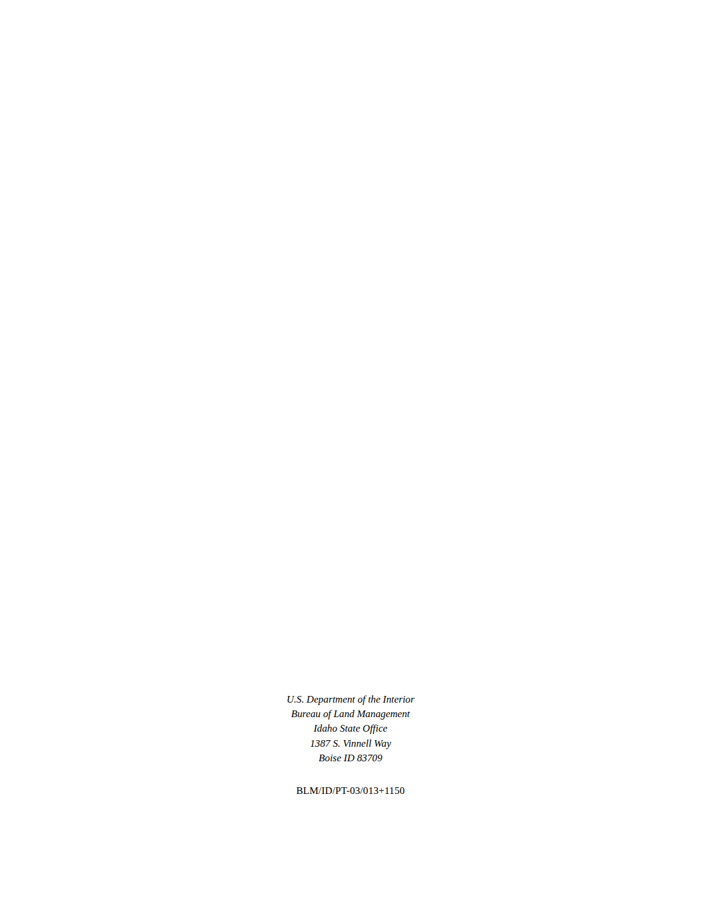U.S. Department of the Interior
Bureau of Land Management
Idaho State Office
1387 S. Vinnell Way
Boise ID 83709
BLM/ID/PT-03/013+1150